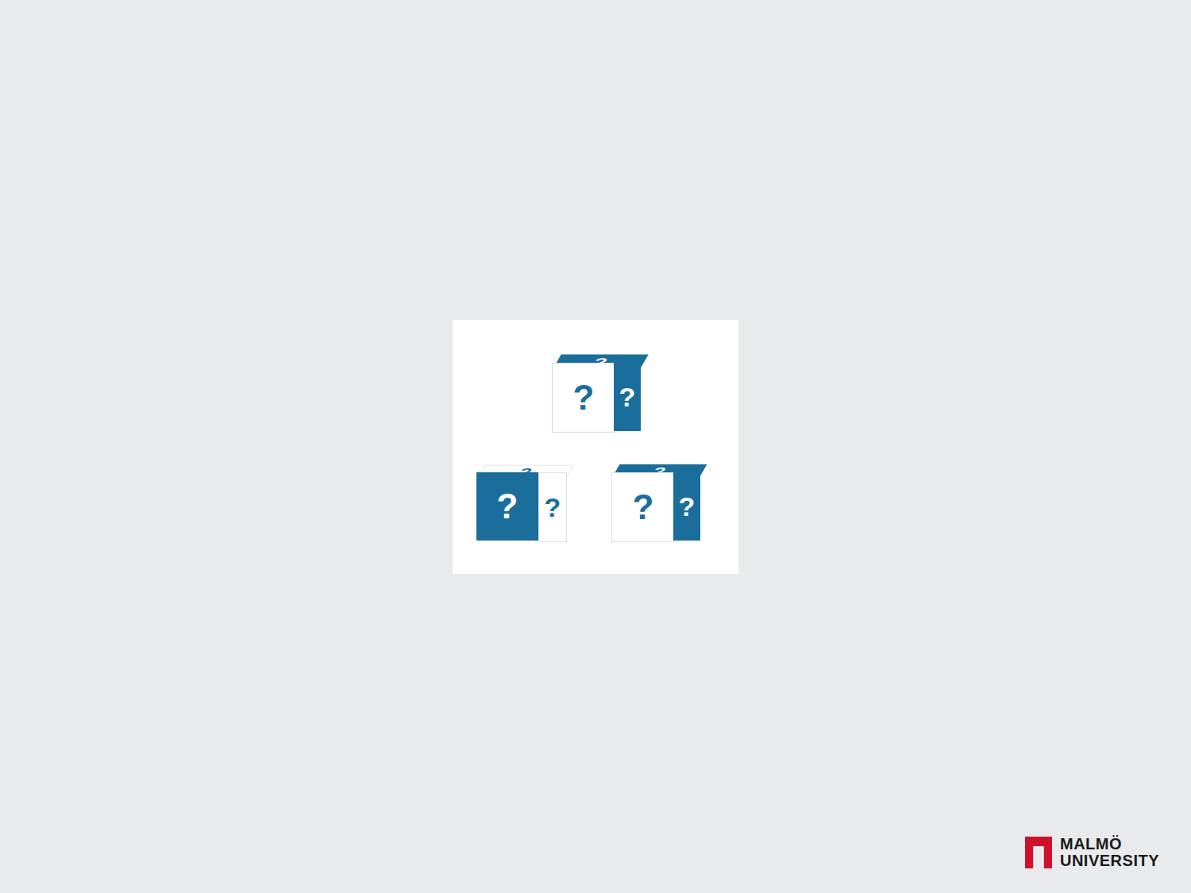?
?
?
?
?
?
?
?
?
MALMÖ
UNIVERSITY